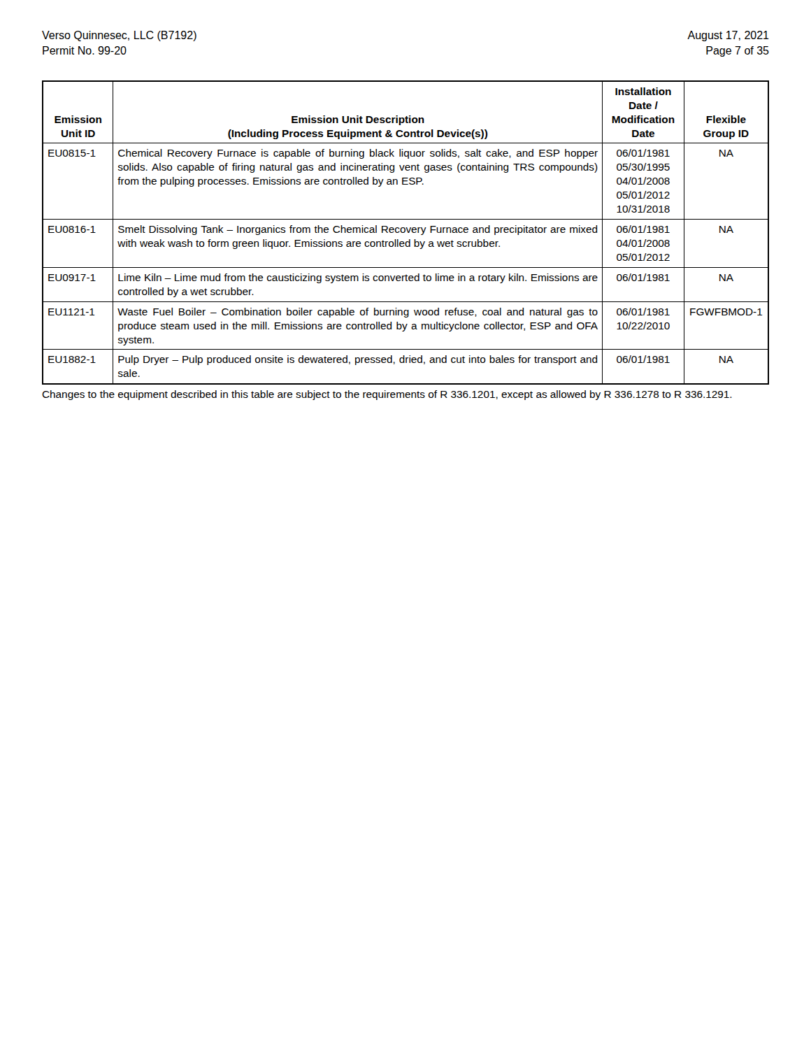Verso Quinnesec, LLC (B7192)
Permit No. 99-20
August 17, 2021
Page 7 of 35
| Emission Unit ID | Emission Unit Description (Including Process Equipment & Control Device(s)) | Installation Date / Modification Date | Flexible Group ID |
| --- | --- | --- | --- |
| EU0815-1 | Chemical Recovery Furnace is capable of burning black liquor solids, salt cake, and ESP hopper solids. Also capable of firing natural gas and incinerating vent gases (containing TRS compounds) from the pulping processes. Emissions are controlled by an ESP. | 06/01/1981 05/30/1995 04/01/2008 05/01/2012 10/31/2018 | NA |
| EU0816-1 | Smelt Dissolving Tank – Inorganics from the Chemical Recovery Furnace and precipitator are mixed with weak wash to form green liquor. Emissions are controlled by a wet scrubber. | 06/01/1981 04/01/2008 05/01/2012 | NA |
| EU0917-1 | Lime Kiln – Lime mud from the causticizing system is converted to lime in a rotary kiln. Emissions are controlled by a wet scrubber. | 06/01/1981 | NA |
| EU1121-1 | Waste Fuel Boiler – Combination boiler capable of burning wood refuse, coal and natural gas to produce steam used in the mill. Emissions are controlled by a multicyclone collector, ESP and OFA system. | 06/01/1981 10/22/2010 | FGWFBMOD-1 |
| EU1882-1 | Pulp Dryer – Pulp produced onsite is dewatered, pressed, dried, and cut into bales for transport and sale. | 06/01/1981 | NA |
Changes to the equipment described in this table are subject to the requirements of R 336.1201, except as allowed by R 336.1278 to R 336.1291.